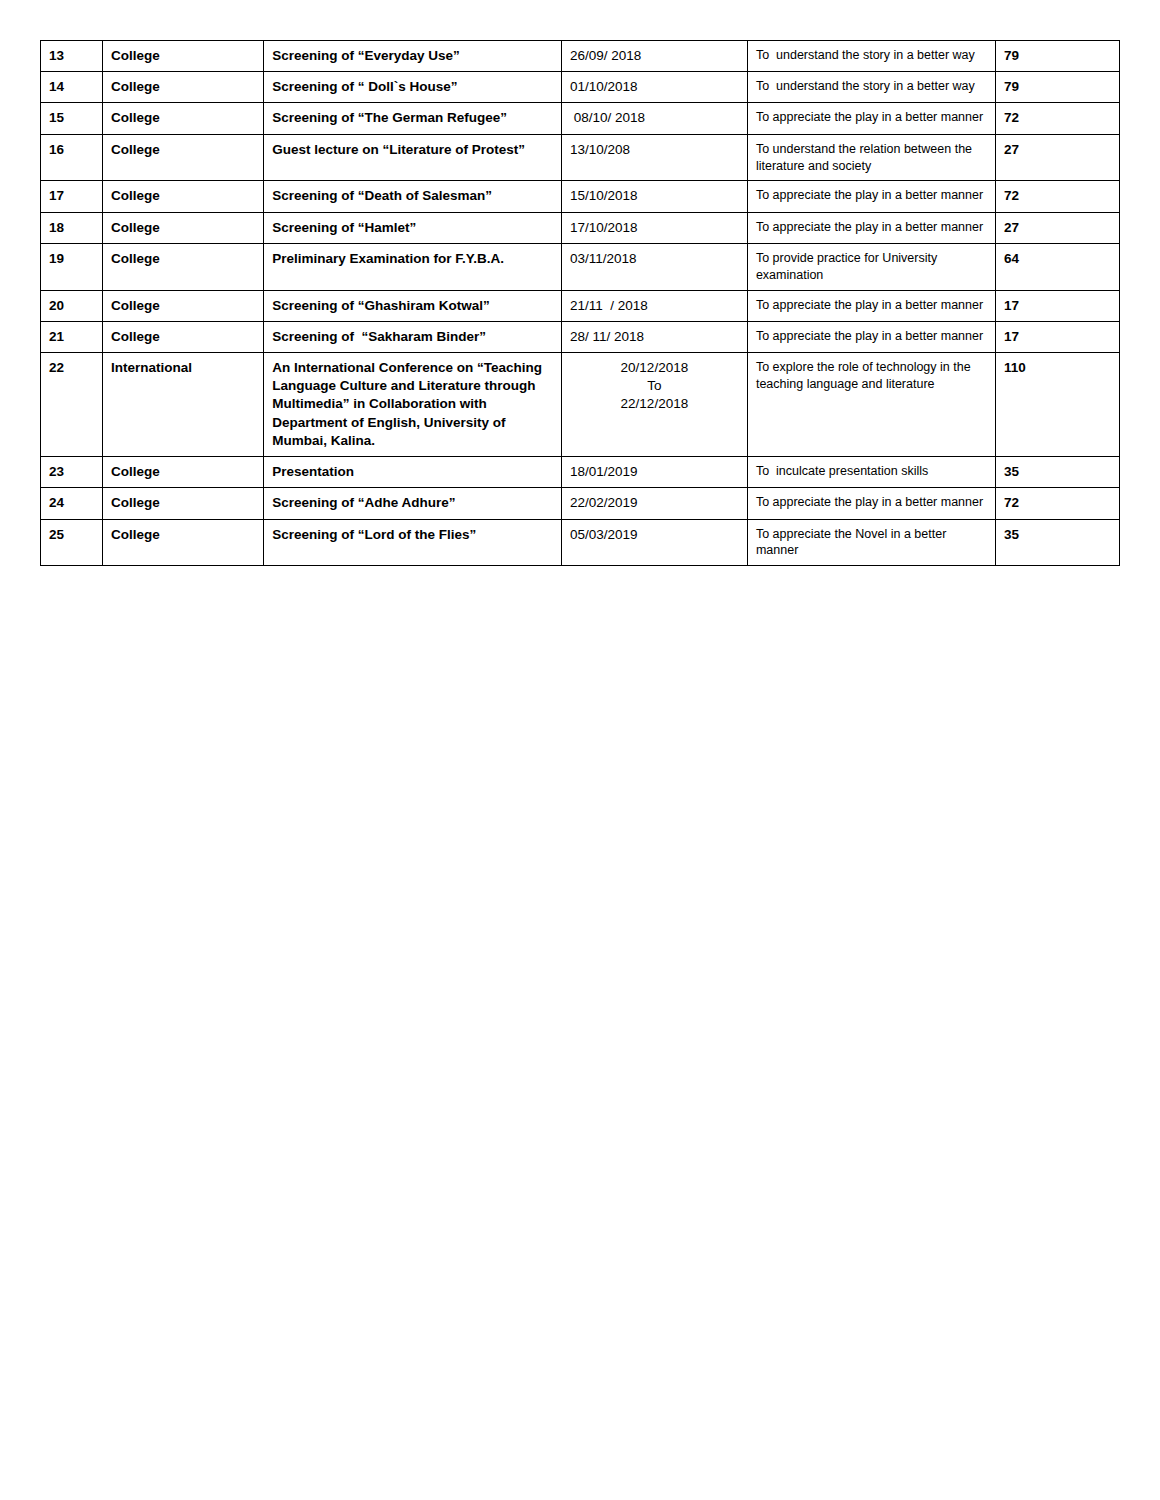| 13 | College | Screening of “Everyday Use” | 26/09/ 2018 | To understand the story in a better way | 79 |
| 14 | College | Screening of “ Doll`s House” | 01/10/2018 | To understand the story in a better way | 79 |
| 15 | College | Screening of “The German Refugee” | 08/10/ 2018 | To appreciate the play in a better manner | 72 |
| 16 | College | Guest lecture on “Literature of Protest” | 13/10/208 | To understand the relation between the literature and society | 27 |
| 17 | College | Screening of “Death of Salesman” | 15/10/2018 | To appreciate the play in a better manner | 72 |
| 18 | College | Screening of “Hamlet” | 17/10/2018 | To appreciate the play in a better manner | 27 |
| 19 | College | Preliminary Examination for F.Y.B.A. | 03/11/2018 | To provide practice for University examination | 64 |
| 20 | College | Screening of “Ghashiram Kotwal” | 21/11 / 2018 | To appreciate the play in a better manner | 17 |
| 21 | College | Screening of “Sakharam Binder” | 28/ 11/ 2018 | To appreciate the play in a better manner | 17 |
| 22 | International | An International Conference on “Teaching Language Culture and Literature through Multimedia” in Collaboration with Department of English, University of Mumbai, Kalina. | 20/12/2018 To 22/12/2018 | To explore the role of technology in the teaching language and literature | 110 |
| 23 | College | Presentation | 18/01/2019 | To inculcate presentation skills | 35 |
| 24 | College | Screening of “Adhe Adhure” | 22/02/2019 | To appreciate the play in a better manner | 72 |
| 25 | College | Screening of “Lord of the Flies” | 05/03/2019 | To appreciate the Novel in a better manner | 35 |